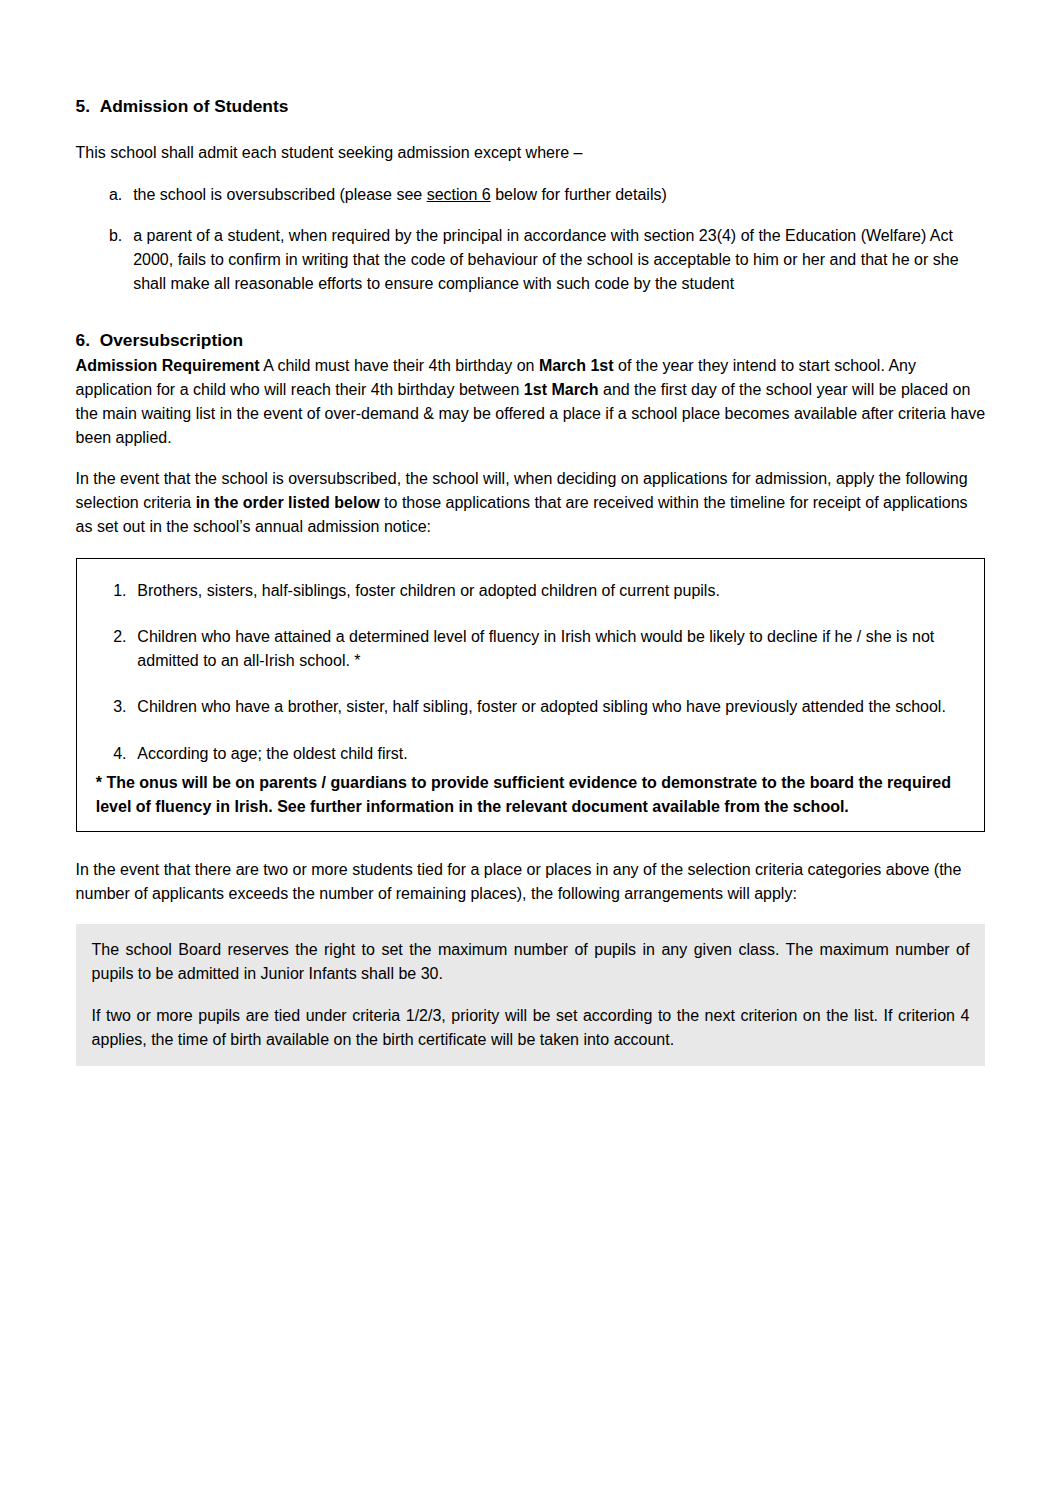5. Admission of Students
This school shall admit each student seeking admission except where –
the school is oversubscribed (please see section 6 below for further details)
a parent of a student, when required by the principal in accordance with section 23(4) of the Education (Welfare) Act 2000, fails to confirm in writing that the code of behaviour of the school is acceptable to him or her and that he or she shall make all reasonable efforts to ensure compliance with such code by the student
6. Oversubscription
Admission Requirement A child must have their 4th birthday on March 1st of the year they intend to start school. Any application for a child who will reach their 4th birthday between 1st March and the first day of the school year will be placed on the main waiting list in the event of over-demand & may be offered a place if a school place becomes available after criteria have been applied.
In the event that the school is oversubscribed, the school will, when deciding on applications for admission, apply the following selection criteria in the order listed below to those applications that are received within the timeline for receipt of applications as set out in the school’s annual admission notice:
Brothers, sisters, half-siblings, foster children or adopted children of current pupils.
Children who have attained a determined level of fluency in Irish which would be likely to decline if he / she is not admitted to an all-Irish school. *
Children who have a brother, sister, half sibling, foster or adopted sibling who have previously attended the school.
According to age; the oldest child first.
* The onus will be on parents / guardians to provide sufficient evidence to demonstrate to the board the required level of fluency in Irish. See further information in the relevant document available from the school.
In the event that there are two or more students tied for a place or places in any of the selection criteria categories above (the number of applicants exceeds the number of remaining places), the following arrangements will apply:
The school Board reserves the right to set the maximum number of pupils in any given class. The maximum number of pupils to be admitted in Junior Infants shall be 30.
If two or more pupils are tied under criteria 1/2/3, priority will be set according to the next criterion on the list. If criterion 4 applies, the time of birth available on the birth certificate will be taken into account.